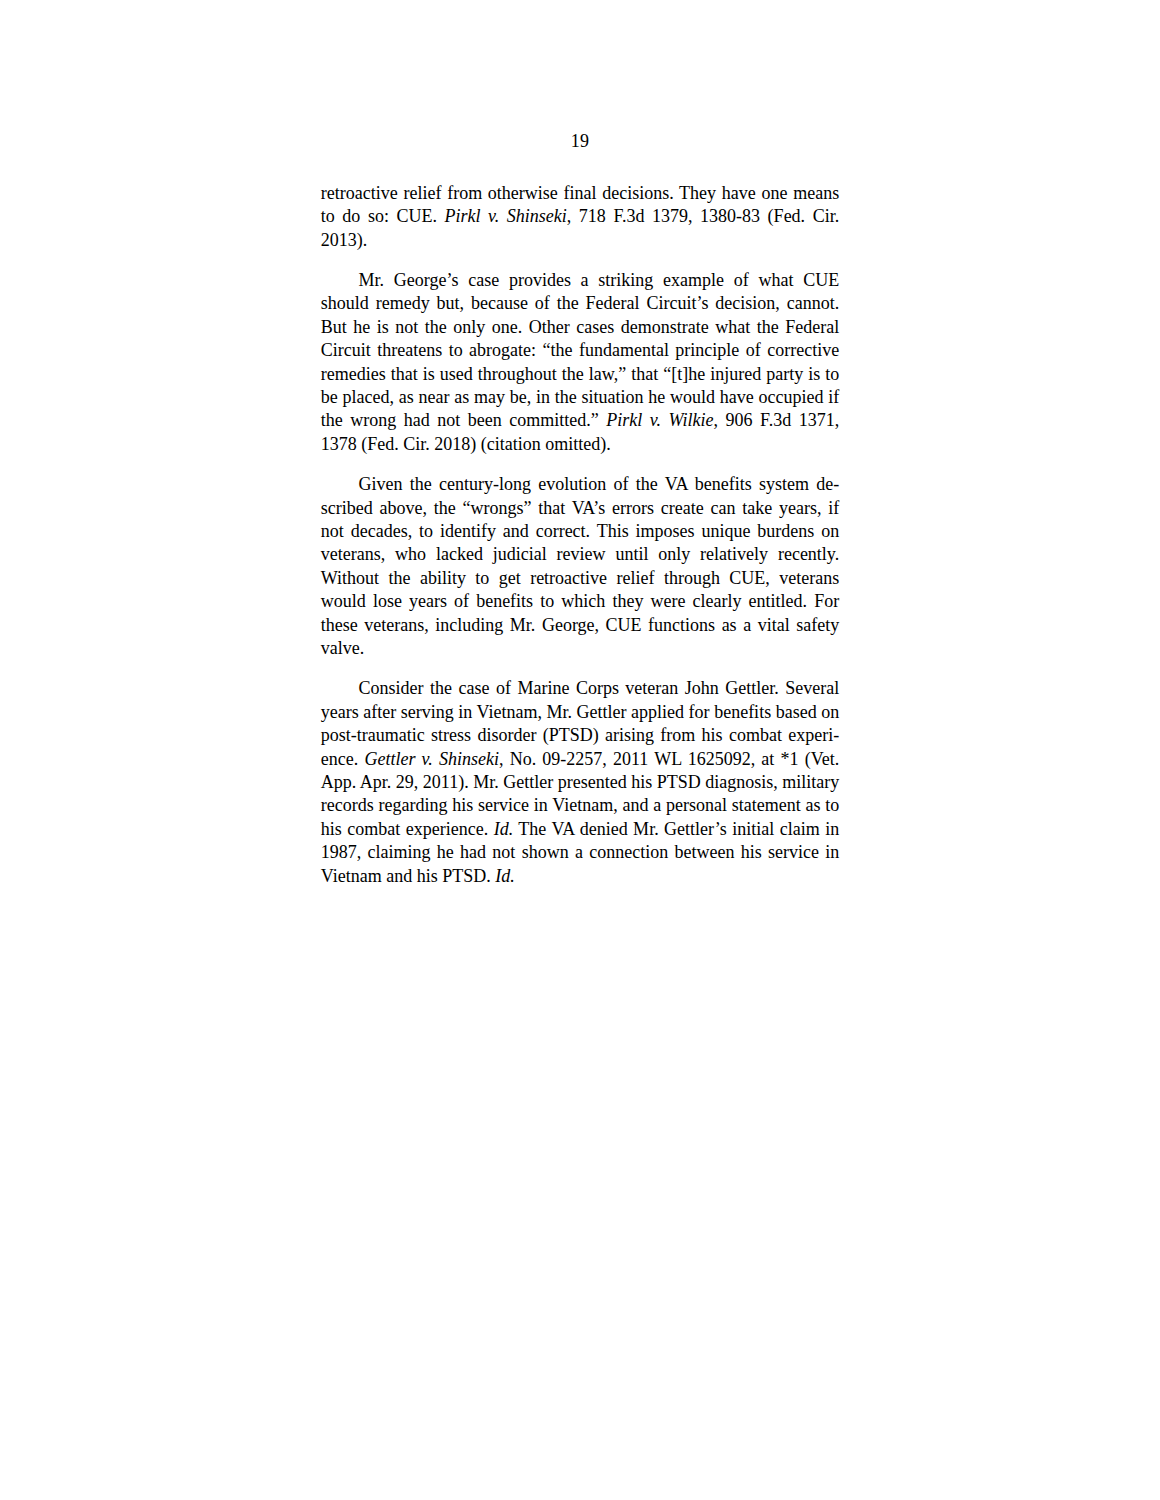19
retroactive relief from otherwise final decisions. They have one means to do so: CUE. Pirkl v. Shinseki, 718 F.3d 1379, 1380-83 (Fed. Cir. 2013).
Mr. George’s case provides a striking example of what CUE should remedy but, because of the Federal Circuit’s decision, cannot. But he is not the only one. Other cases demonstrate what the Federal Circuit threatens to abrogate: “the fundamental principle of corrective remedies that is used throughout the law,” that “[t]he injured party is to be placed, as near as may be, in the situation he would have occupied if the wrong had not been committed.” Pirkl v. Wilkie, 906 F.3d 1371, 1378 (Fed. Cir. 2018) (citation omitted).
Given the century-long evolution of the VA benefits system described above, the “wrongs” that VA’s errors create can take years, if not decades, to identify and correct. This imposes unique burdens on veterans, who lacked judicial review until only relatively recently. Without the ability to get retroactive relief through CUE, veterans would lose years of benefits to which they were clearly entitled. For these veterans, including Mr. George, CUE functions as a vital safety valve.
Consider the case of Marine Corps veteran John Gettler. Several years after serving in Vietnam, Mr. Gettler applied for benefits based on post-traumatic stress disorder (PTSD) arising from his combat experience. Gettler v. Shinseki, No. 09-2257, 2011 WL 1625092, at *1 (Vet. App. Apr. 29, 2011). Mr. Gettler presented his PTSD diagnosis, military records regarding his service in Vietnam, and a personal statement as to his combat experience. Id. The VA denied Mr. Gettler’s initial claim in 1987, claiming he had not shown a connection between his service in Vietnam and his PTSD. Id.